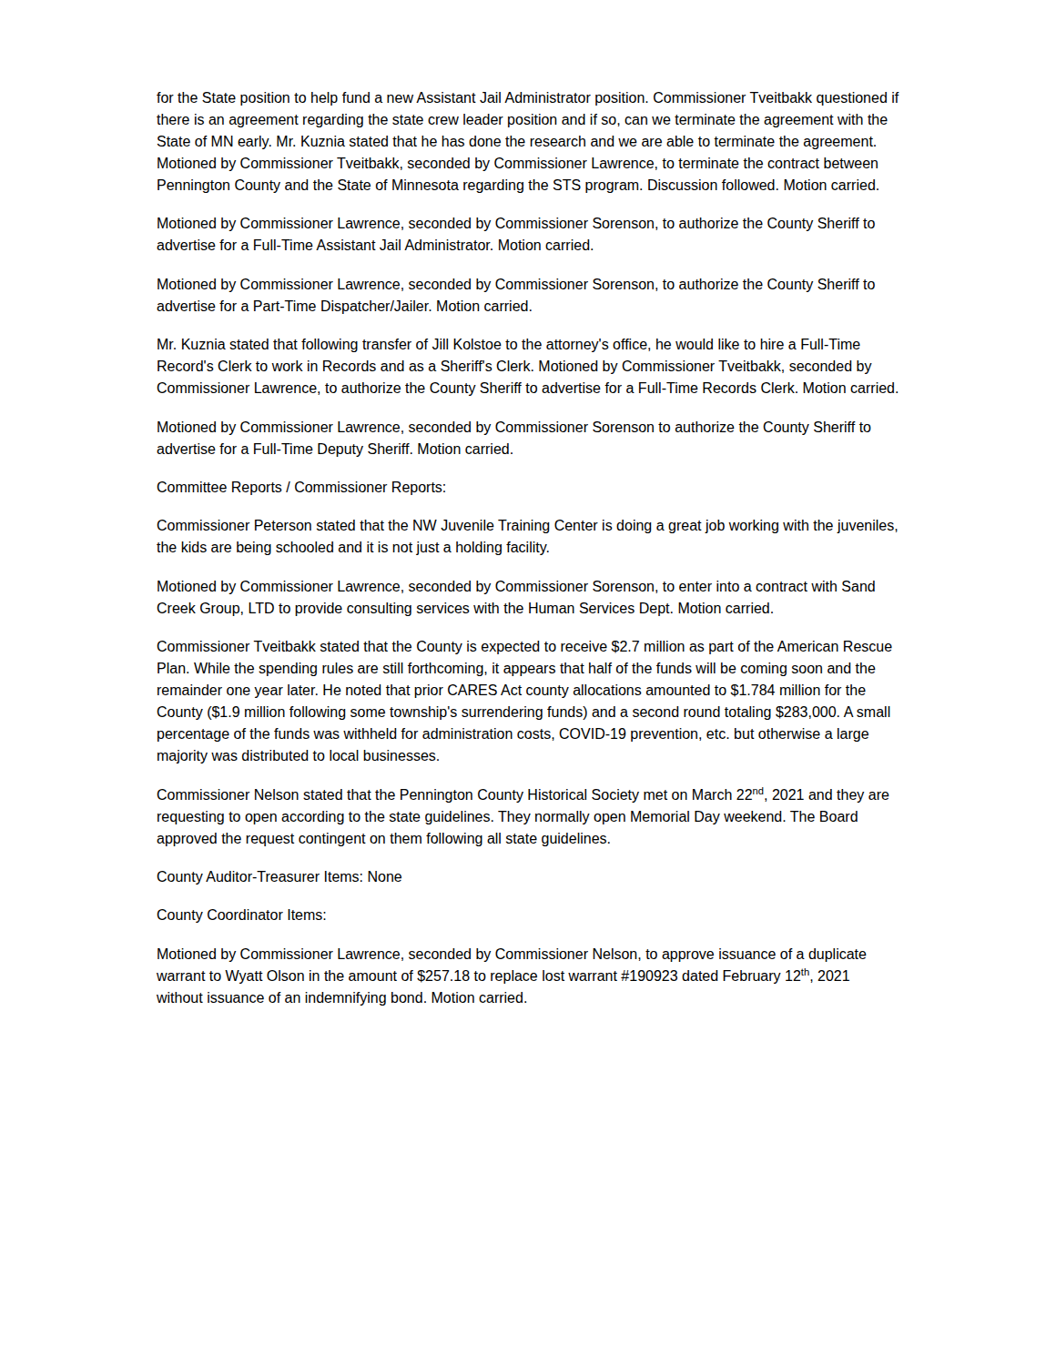for the State position to help fund a new Assistant Jail Administrator position. Commissioner Tveitbakk questioned if there is an agreement regarding the state crew leader position and if so, can we terminate the agreement with the State of MN early. Mr. Kuznia stated that he has done the research and we are able to terminate the agreement. Motioned by Commissioner Tveitbakk, seconded by Commissioner Lawrence, to terminate the contract between Pennington County and the State of Minnesota regarding the STS program. Discussion followed. Motion carried.
Motioned by Commissioner Lawrence, seconded by Commissioner Sorenson, to authorize the County Sheriff to advertise for a Full-Time Assistant Jail Administrator. Motion carried.
Motioned by Commissioner Lawrence, seconded by Commissioner Sorenson, to authorize the County Sheriff to advertise for a Part-Time Dispatcher/Jailer. Motion carried.
Mr. Kuznia stated that following transfer of Jill Kolstoe to the attorney's office, he would like to hire a Full-Time Record's Clerk to work in Records and as a Sheriff's Clerk. Motioned by Commissioner Tveitbakk, seconded by Commissioner Lawrence, to authorize the County Sheriff to advertise for a Full-Time Records Clerk. Motion carried.
Motioned by Commissioner Lawrence, seconded by Commissioner Sorenson to authorize the County Sheriff to advertise for a Full-Time Deputy Sheriff. Motion carried.
Committee Reports / Commissioner Reports:
Commissioner Peterson stated that the NW Juvenile Training Center is doing a great job working with the juveniles, the kids are being schooled and it is not just a holding facility.
Motioned by Commissioner Lawrence, seconded by Commissioner Sorenson, to enter into a contract with Sand Creek Group, LTD to provide consulting services with the Human Services Dept. Motion carried.
Commissioner Tveitbakk stated that the County is expected to receive $2.7 million as part of the American Rescue Plan. While the spending rules are still forthcoming, it appears that half of the funds will be coming soon and the remainder one year later. He noted that prior CARES Act county allocations amounted to $1.784 million for the County ($1.9 million following some township's surrendering funds) and a second round totaling $283,000. A small percentage of the funds was withheld for administration costs, COVID-19 prevention, etc. but otherwise a large majority was distributed to local businesses.
Commissioner Nelson stated that the Pennington County Historical Society met on March 22nd, 2021 and they are requesting to open according to the state guidelines. They normally open Memorial Day weekend. The Board approved the request contingent on them following all state guidelines.
County Auditor-Treasurer Items: None
County Coordinator Items:
Motioned by Commissioner Lawrence, seconded by Commissioner Nelson, to approve issuance of a duplicate warrant to Wyatt Olson in the amount of $257.18 to replace lost warrant #190923 dated February 12th, 2021 without issuance of an indemnifying bond. Motion carried.